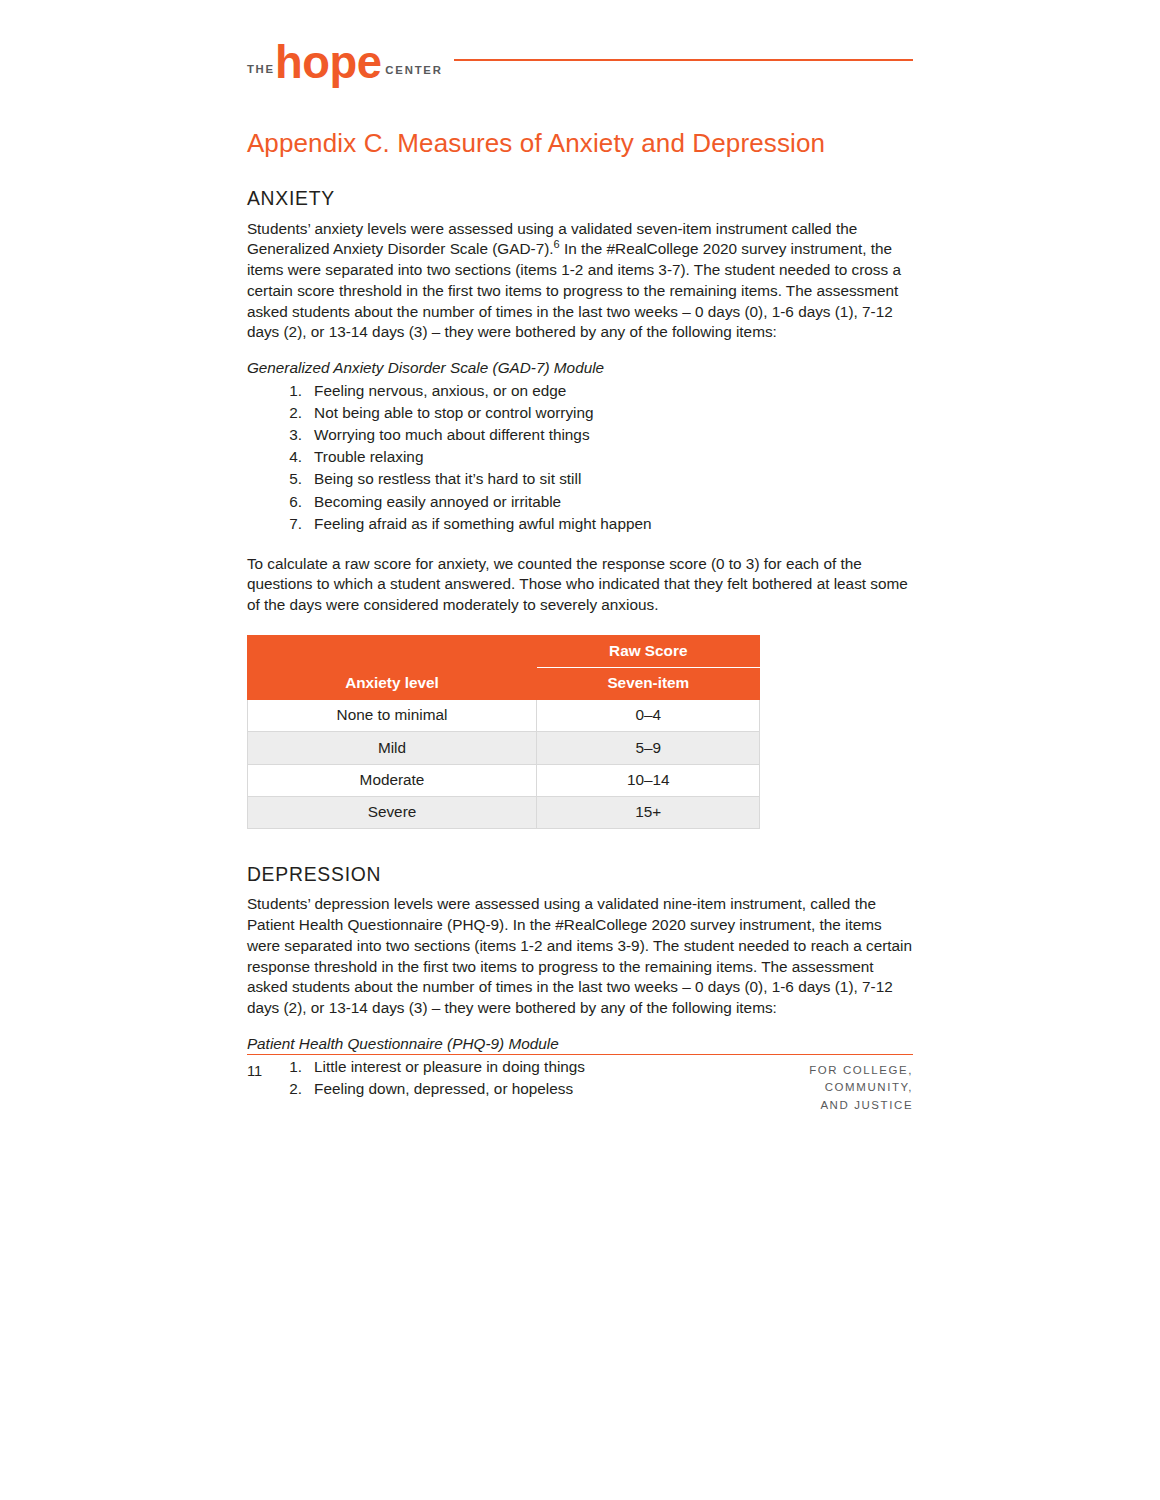THE hope CENTER
Appendix C. Measures of Anxiety and Depression
ANXIETY
Students’ anxiety levels were assessed using a validated seven-item instrument called the Generalized Anxiety Disorder Scale (GAD-7).6 In the #RealCollege 2020 survey instrument, the items were separated into two sections (items 1-2 and items 3-7). The student needed to cross a certain score threshold in the first two items to progress to the remaining items. The assessment asked students about the number of times in the last two weeks – 0 days (0), 1-6 days (1), 7-12 days (2), or 13-14 days (3) – they were bothered by any of the following items:
Generalized Anxiety Disorder Scale (GAD-7) Module
Feeling nervous, anxious, or on edge
Not being able to stop or control worrying
Worrying too much about different things
Trouble relaxing
Being so restless that it’s hard to sit still
Becoming easily annoyed or irritable
Feeling afraid as if something awful might happen
To calculate a raw score for anxiety, we counted the response score (0 to 3) for each of the questions to which a student answered. Those who indicated that they felt bothered at least some of the days were considered moderately to severely anxious.
| | Raw Score |
| --- | --- |
| Anxiety level | Seven-item |
| None to minimal | 0–4 |
| Mild | 5–9 |
| Moderate | 10–14 |
| Severe | 15+ |
DEPRESSION
Students’ depression levels were assessed using a validated nine-item instrument, called the Patient Health Questionnaire (PHQ-9). In the #RealCollege 2020 survey instrument, the items were separated into two sections (items 1-2 and items 3-9). The student needed to reach a certain response threshold in the first two items to progress to the remaining items. The assessment asked students about the number of times in the last two weeks – 0 days (0), 1-6 days (1), 7-12 days (2), or 13-14 days (3) – they were bothered by any of the following items:
Patient Health Questionnaire (PHQ-9) Module
Little interest or pleasure in doing things
Feeling down, depressed, or hopeless
11
For College,
Community,
and Justice